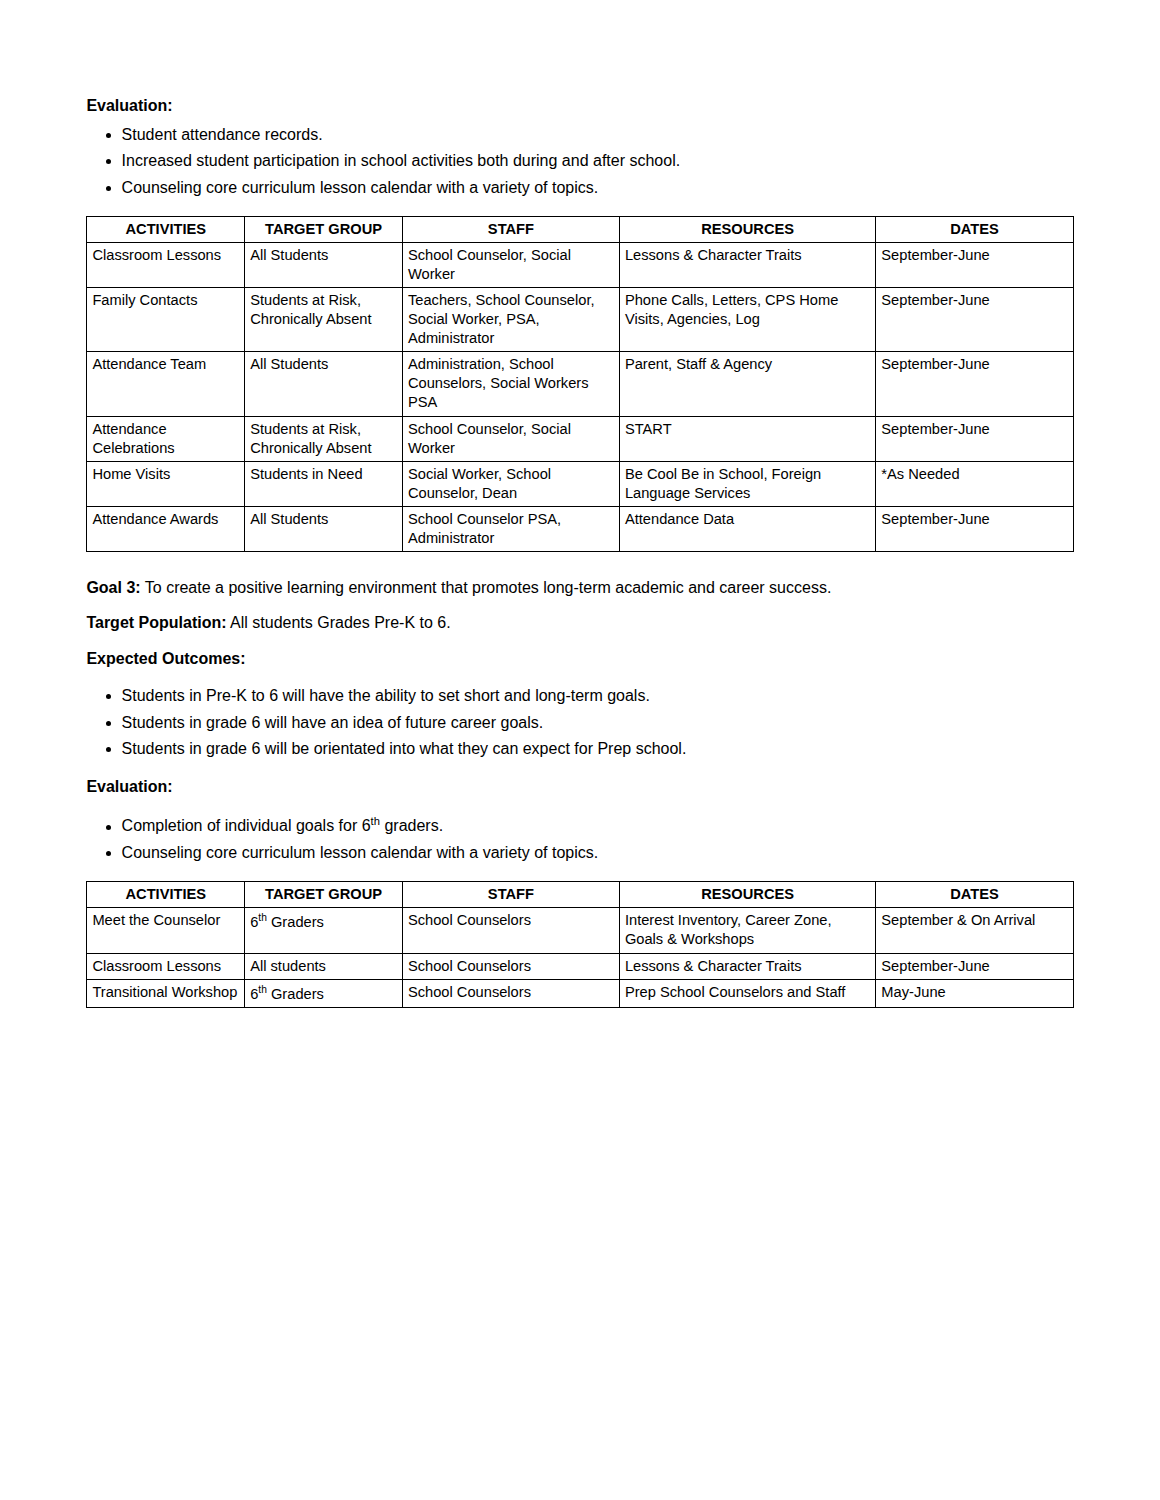Evaluation:
Student attendance records.
Increased student participation in school activities both during and after school.
Counseling core curriculum lesson calendar with a variety of topics.
| ACTIVITIES | TARGET GROUP | STAFF | RESOURCES | DATES |
| --- | --- | --- | --- | --- |
| Classroom Lessons | All Students | School Counselor, Social Worker | Lessons & Character Traits | September-June |
| Family Contacts | Students at Risk, Chronically Absent | Teachers, School Counselor, Social Worker, PSA, Administrator | Phone Calls, Letters, CPS Home Visits, Agencies, Log | September-June |
| Attendance Team | All Students | Administration, School Counselors, Social Workers PSA | Parent, Staff & Agency | September-June |
| Attendance Celebrations | Students at Risk, Chronically Absent | School Counselor, Social Worker | START | September-June |
| Home Visits | Students in Need | Social Worker, School Counselor, Dean | Be Cool Be in School, Foreign Language Services | *As Needed |
| Attendance Awards | All Students | School Counselor PSA, Administrator | Attendance Data | September-June |
Goal 3: To create a positive learning environment that promotes long-term academic and career success.
Target Population: All students Grades Pre-K to 6.
Expected Outcomes:
Students in Pre-K to 6 will have the ability to set short and long-term goals.
Students in grade 6 will have an idea of future career goals.
Students in grade 6 will be orientated into what they can expect for Prep school.
Evaluation:
Completion of individual goals for 6th graders.
Counseling core curriculum lesson calendar with a variety of topics.
| ACTIVITIES | TARGET GROUP | STAFF | RESOURCES | DATES |
| --- | --- | --- | --- | --- |
| Meet the Counselor | 6 th Graders | School Counselors | Interest Inventory, Career Zone, Goals & Workshops | September & On Arrival |
| Classroom Lessons | All students | School Counselors | Lessons & Character Traits | September-June |
| Transitional Workshop | 6 th Graders | School Counselors | Prep School Counselors and Staff | May-June |